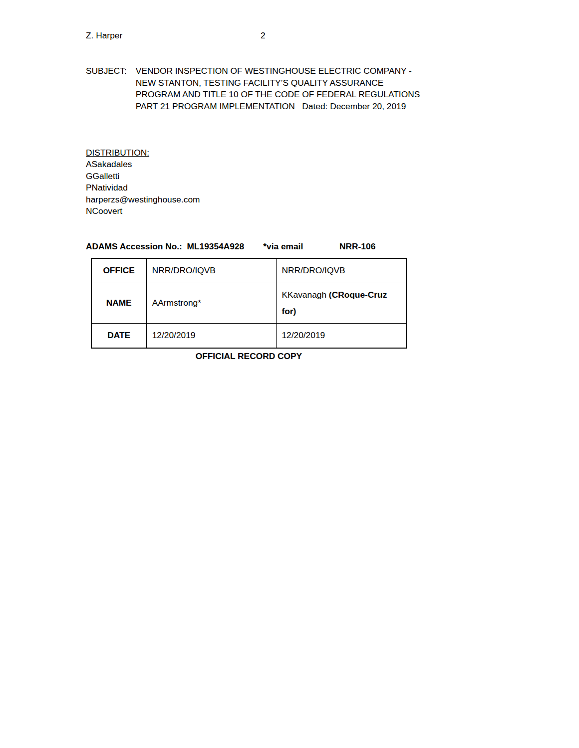Z. Harper
2
SUBJECT:
VENDOR INSPECTION OF WESTINGHOUSE ELECTRIC COMPANY - NEW STANTON, TESTING FACILITY’S QUALITY ASSURANCE PROGRAM AND TITLE 10 OF THE CODE OF FEDERAL REGULATIONS PART 21 PROGRAM IMPLEMENTATION Dated: December 20, 2019
DISTRIBUTION:
ASakadales
GGalletti
PNatividad
harperzs@westinghouse.com
NCoovert
ADAMS Accession No.: ML19354A928 *via email NRR-106
| OFFICE | NRR/DRO/IQVB | NRR/DRO/IQVB |
| NAME | AArmstrong* | KKavanagh (CRoque-Cruz for) |
| DATE | 12/20/2019 | 12/20/2019 |
OFFICIAL RECORD COPY